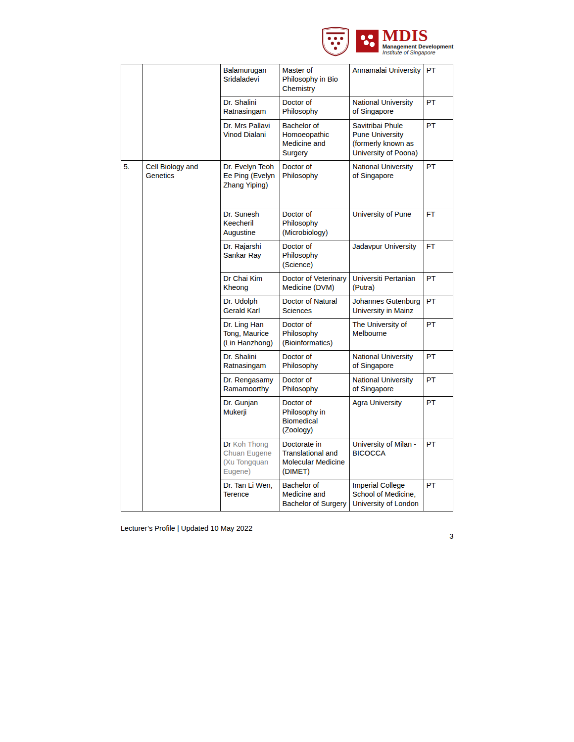MDIS
Management Development
Institute of Singapore
| | | Balamurugan Sridaladevi | Master of Philosophy in Bio Chemistry | Annamalai University | PT |
| Dr. Shalini Ratnasingam | Doctor of Philosophy | National University of Singapore | PT |
| Dr. Mrs Pallavi Vinod Dialani | Bachelor of Homoeopathic Medicine and Surgery | Savitribai Phule Pune University (formerly known as University of Poona) | PT |
| 5. | Cell Biology and Genetics | Dr. Evelyn Teoh Ee Ping (Evelyn Zhang Yiping) | Doctor of Philosophy | National University of Singapore | PT |
| Dr. Sunesh Keecheril Augustine | Doctor of Philosophy (Microbiology) | University of Pune | FT |
| Dr. Rajarshi Sankar Ray | Doctor of Philosophy (Science) | Jadavpur University | FT |
| Dr Chai Kim Kheong | Doctor of Veterinary Medicine (DVM) | Universiti Pertanian (Putra) | PT |
| Dr. Udolph Gerald Karl | Doctor of Natural Sciences | Johannes Gutenburg University in Mainz | PT |
| Dr. Ling Han Tong, Maurice (Lin Hanzhong) | Doctor of Philosophy (Bioinformatics) | The University of Melbourne | PT |
| Dr. Shalini Ratnasingam | Doctor of Philosophy | National University of Singapore | PT |
| Dr. Rengasamy Ramamoorthy | Doctor of Philosophy | National University of Singapore | PT |
| Dr. Gunjan Mukerji | Doctor of Philosophy in Biomedical (Zoology) | Agra University | PT |
| Dr Koh Thong Chuan Eugene (Xu Tongquan Eugene) | Doctorate in Translational and Molecular Medicine (DIMET) | University of Milan - BICOCCA | PT |
| Dr. Tan Li Wen, Terence | Bachelor of Medicine and Bachelor of Surgery | Imperial College School of Medicine, University of London | PT |
Lecturer’s Profile | Updated 10 May 2022
3